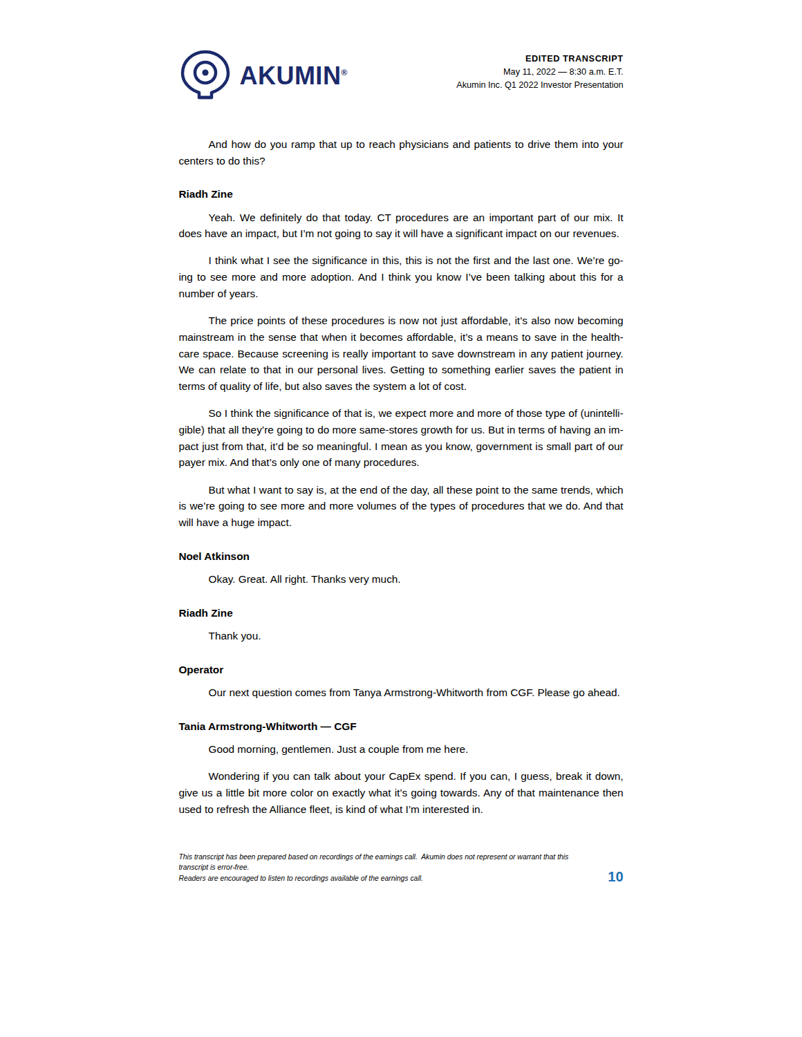AKUMIN®
EDITED TRANSCRIPT
May 11, 2022 — 8:30 a.m. E.T.
Akumin Inc. Q1 2022 Investor Presentation
And how do you ramp that up to reach physicians and patients to drive them into your centers to do this?
Riadh Zine
Yeah. We definitely do that today. CT procedures are an important part of our mix. It does have an impact, but I’m not going to say it will have a significant impact on our revenues.
I think what I see the significance in this, this is not the first and the last one. We’re going to see more and more adoption. And I think you know I’ve been talking about this for a number of years.
The price points of these procedures is now not just affordable, it’s also now becoming mainstream in the sense that when it becomes affordable, it’s a means to save in the healthcare space. Because screening is really important to save downstream in any patient journey. We can relate to that in our personal lives. Getting to something earlier saves the patient in terms of quality of life, but also saves the system a lot of cost.
So I think the significance of that is, we expect more and more of those type of (unintelligible) that all they’re going to do more same-stores growth for us. But in terms of having an impact just from that, it’d be so meaningful. I mean as you know, government is small part of our payer mix. And that’s only one of many procedures.
But what I want to say is, at the end of the day, all these point to the same trends, which is we’re going to see more and more volumes of the types of procedures that we do. And that will have a huge impact.
Noel Atkinson
Okay. Great. All right. Thanks very much.
Riadh Zine
Thank you.
Operator
Our next question comes from Tanya Armstrong-Whitworth from CGF. Please go ahead.
Tania Armstrong-Whitworth — CGF
Good morning, gentlemen. Just a couple from me here.
Wondering if you can talk about your CapEx spend. If you can, I guess, break it down, give us a little bit more color on exactly what it’s going towards. Any of that maintenance then used to refresh the Alliance fleet, is kind of what I’m interested in.
This transcript has been prepared based on recordings of the earnings call. Akumin does not represent or warrant that this transcript is error-free.
Readers are encouraged to listen to recordings available of the earnings call.
10